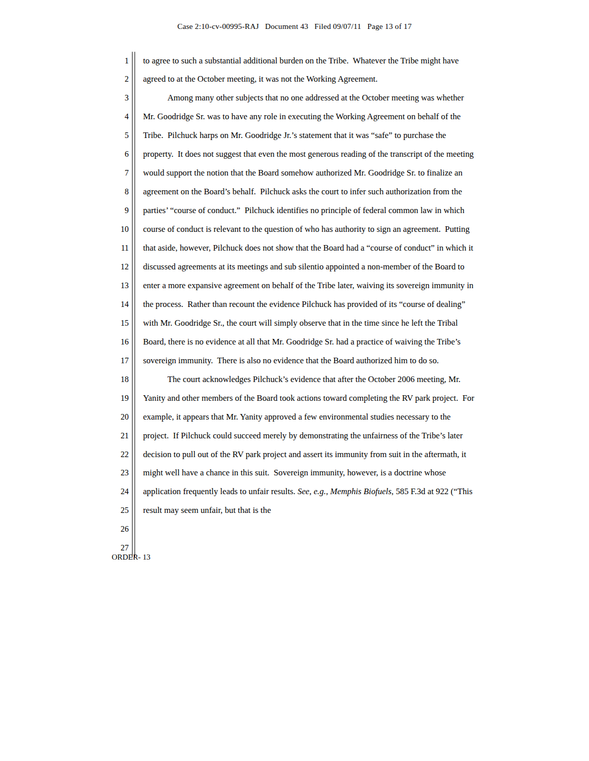Case 2:10-cv-00995-RAJ Document 43 Filed 09/07/11 Page 13 of 17
1
2
3
4
5
6
7
8
9
10
11
12
13
14
15
16
17
18
19
20
21
22
23
24
25
26
27
to agree to such a substantial additional burden on the Tribe. Whatever the Tribe might have agreed to at the October meeting, it was not the Working Agreement.
Among many other subjects that no one addressed at the October meeting was whether Mr. Goodridge Sr. was to have any role in executing the Working Agreement on behalf of the Tribe. Pilchuck harps on Mr. Goodridge Jr.’s statement that it was “safe” to purchase the property. It does not suggest that even the most generous reading of the transcript of the meeting would support the notion that the Board somehow authorized Mr. Goodridge Sr. to finalize an agreement on the Board’s behalf. Pilchuck asks the court to infer such authorization from the parties’ “course of conduct.” Pilchuck identifies no principle of federal common law in which course of conduct is relevant to the question of who has authority to sign an agreement. Putting that aside, however, Pilchuck does not show that the Board had a “course of conduct” in which it discussed agreements at its meetings and sub silentio appointed a non-member of the Board to enter a more expansive agreement on behalf of the Tribe later, waiving its sovereign immunity in the process. Rather than recount the evidence Pilchuck has provided of its “course of dealing” with Mr. Goodridge Sr., the court will simply observe that in the time since he left the Tribal Board, there is no evidence at all that Mr. Goodridge Sr. had a practice of waiving the Tribe’s sovereign immunity. There is also no evidence that the Board authorized him to do so.
The court acknowledges Pilchuck’s evidence that after the October 2006 meeting, Mr. Yanity and other members of the Board took actions toward completing the RV park project. For example, it appears that Mr. Yanity approved a few environmental studies necessary to the project. If Pilchuck could succeed merely by demonstrating the unfairness of the Tribe’s later decision to pull out of the RV park project and assert its immunity from suit in the aftermath, it might well have a chance in this suit. Sovereign immunity, however, is a doctrine whose application frequently leads to unfair results. See, e.g., Memphis Biofuels, 585 F.3d at 922 (“This result may seem unfair, but that is the
ORDER- 13